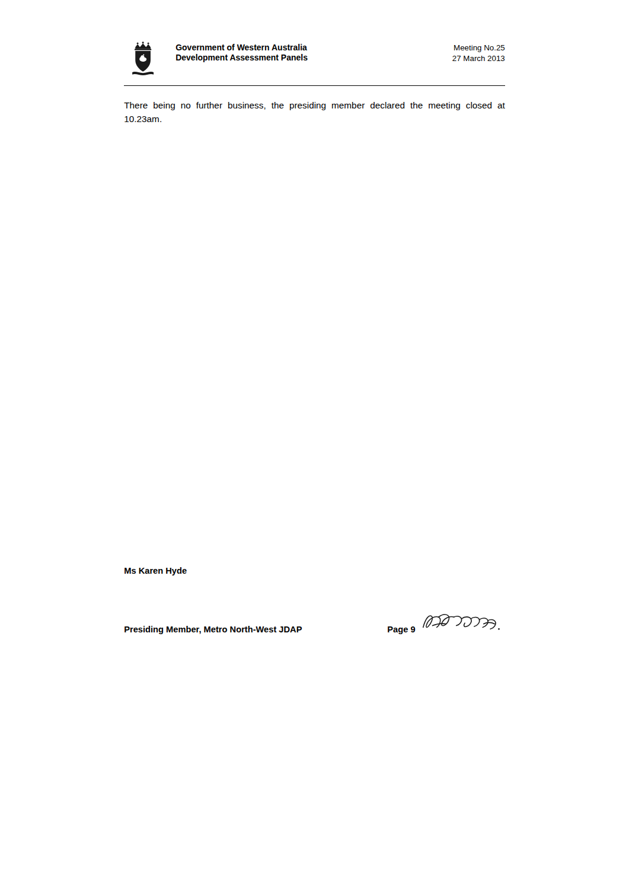Government of Western Australia
Development Assessment Panels
Meeting No.25
27 March 2013
There being no further business, the presiding member declared the meeting closed at 10.23am.
Ms Karen Hyde
Presiding Member, Metro North-West JDAP
Page 9